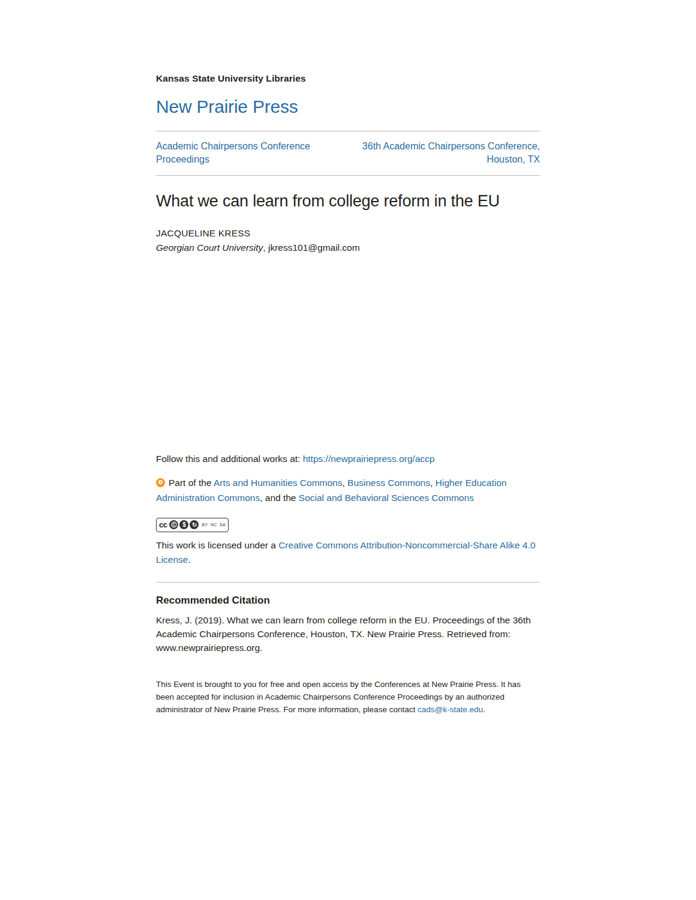Kansas State University Libraries
New Prairie Press
Academic Chairpersons Conference Proceedings
36th Academic Chairpersons Conference, Houston, TX
What we can learn from college reform in the EU
JACQUELINE KRESS
Georgian Court University, jkress101@gmail.com
Follow this and additional works at: https://newprairiepress.org/accp
Part of the Arts and Humanities Commons, Business Commons, Higher Education Administration Commons, and the Social and Behavioral Sciences Commons
cc Ⓒ $ ↻ BY NC SA
This work is licensed under a Creative Commons Attribution-Noncommercial-Share Alike 4.0 License.
Recommended Citation
Kress, J. (2019). What we can learn from college reform in the EU. Proceedings of the 36th Academic Chairpersons Conference, Houston, TX. New Prairie Press. Retrieved from: www.newprairiepress.org.
This Event is brought to you for free and open access by the Conferences at New Prairie Press. It has been accepted for inclusion in Academic Chairpersons Conference Proceedings by an authorized administrator of New Prairie Press. For more information, please contact cads@k-state.edu.